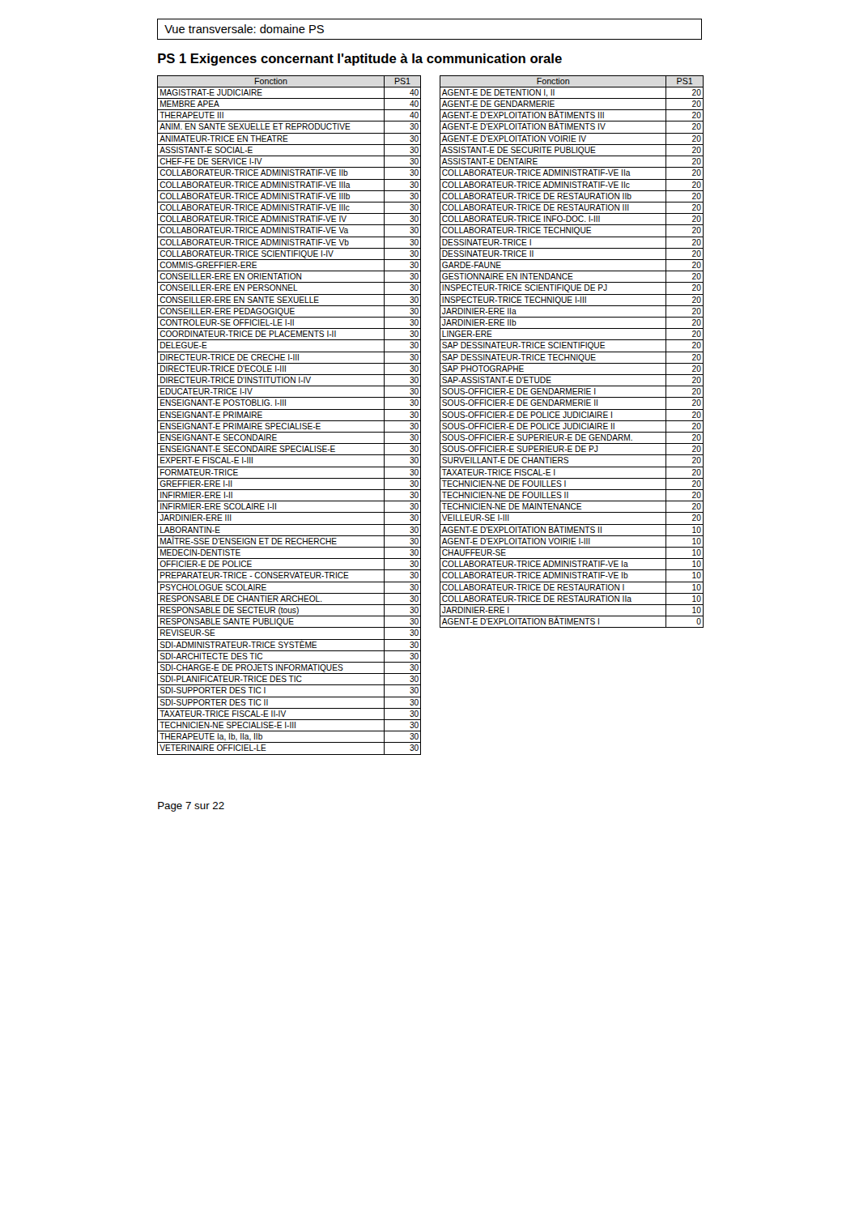Vue transversale: domaine PS
PS 1 Exigences concernant l'aptitude à la communication orale
| Fonction | PS1 |
| --- | --- |
| MAGISTRAT-E JUDICIAIRE | 40 |
| MEMBRE APEA | 40 |
| THERAPEUTE III | 40 |
| ANIM. EN SANTE SEXUELLE ET REPRODUCTIVE | 30 |
| ANIMATEUR-TRICE EN THEATRE | 30 |
| ASSISTANT-E SOCIAL-E | 30 |
| CHEF-FE DE SERVICE I-IV | 30 |
| COLLABORATEUR-TRICE ADMINISTRATIF-VE IIb | 30 |
| COLLABORATEUR-TRICE ADMINISTRATIF-VE IIIa | 30 |
| COLLABORATEUR-TRICE ADMINISTRATIF-VE IIIb | 30 |
| COLLABORATEUR-TRICE ADMINISTRATIF-VE IIIc | 30 |
| COLLABORATEUR-TRICE ADMINISTRATIF-VE IV | 30 |
| COLLABORATEUR-TRICE ADMINISTRATIF-VE Va | 30 |
| COLLABORATEUR-TRICE ADMINISTRATIF-VE Vb | 30 |
| COLLABORATEUR-TRICE SCIENTIFIQUE I-IV | 30 |
| COMMIS-GREFFIER-ERE | 30 |
| CONSEILLER-ERE EN ORIENTATION | 30 |
| CONSEILLER-ERE EN PERSONNEL | 30 |
| CONSEILLER-ERE EN SANTE SEXUELLE | 30 |
| CONSEILLER-ERE PEDAGOGIQUE | 30 |
| CONTROLEUR-SE OFFICIEL-LE I-II | 30 |
| COORDINATEUR-TRICE DE PLACEMENTS I-II | 30 |
| DELEGUE-E | 30 |
| DIRECTEUR-TRICE DE CRECHE I-III | 30 |
| DIRECTEUR-TRICE D'ECOLE I-III | 30 |
| DIRECTEUR-TRICE D'INSTITUTION I-IV | 30 |
| EDUCATEUR-TRICE I-IV | 30 |
| ENSEIGNANT-E POSTOBLIG. I-III | 30 |
| ENSEIGNANT-E PRIMAIRE | 30 |
| ENSEIGNANT-E PRIMAIRE SPECIALISE-E | 30 |
| ENSEIGNANT-E SECONDAIRE | 30 |
| ENSEIGNANT-E SECONDAIRE SPECIALISE-E | 30 |
| EXPERT-E FISCAL-E I-III | 30 |
| FORMATEUR-TRICE | 30 |
| GREFFIER-ERE I-II | 30 |
| INFIRMIER-ERE I-II | 30 |
| INFIRMIER-ERE SCOLAIRE I-II | 30 |
| JARDINIER-ERE III | 30 |
| LABORANTIN-E | 30 |
| MAÎTRE-SSE D'ENSEIGN ET DE RECHERCHE | 30 |
| MEDECIN-DENTISTE | 30 |
| OFFICIER-E DE POLICE | 30 |
| PREPARATEUR-TRICE - CONSERVATEUR-TRICE | 30 |
| PSYCHOLOGUE SCOLAIRE | 30 |
| RESPONSABLE DE CHANTIER ARCHEOL. | 30 |
| RESPONSABLE DE SECTEUR (tous) | 30 |
| RESPONSABLE SANTE PUBLIQUE | 30 |
| REVISEUR-SE | 30 |
| SDI-ADMINISTRATEUR-TRICE SYSTÈME | 30 |
| SDI-ARCHITECTE DES TIC | 30 |
| SDI-CHARGE-E DE PROJETS INFORMATIQUES | 30 |
| SDI-PLANIFICATEUR-TRICE DES TIC | 30 |
| SDI-SUPPORTER DES TIC I | 30 |
| SDI-SUPPORTER DES TIC II | 30 |
| TAXATEUR-TRICE FISCAL-E II-IV | 30 |
| TECHNICIEN-NE SPECIALISE-E I-III | 30 |
| THERAPEUTE Ia, Ib, IIa, IIb | 30 |
| VETERINAIRE OFFICIEL-LE | 30 |
| Fonction | PS1 |
| --- | --- |
| AGENT-E DE DETENTION I, II | 20 |
| AGENT-E DE GENDARMERIE | 20 |
| AGENT-E D'EXPLOITATION BÂTIMENTS III | 20 |
| AGENT-E D'EXPLOITATION BÂTIMENTS IV | 20 |
| AGENT-E D'EXPLOITATION VOIRIE IV | 20 |
| ASSISTANT-E DE SECURITE PUBLIQUE | 20 |
| ASSISTANT-E DENTAIRE | 20 |
| COLLABORATEUR-TRICE ADMINISTRATIF-VE IIa | 20 |
| COLLABORATEUR-TRICE ADMINISTRATIF-VE IIc | 20 |
| COLLABORATEUR-TRICE DE RESTAURATION IIb | 20 |
| COLLABORATEUR-TRICE DE RESTAURATION III | 20 |
| COLLABORATEUR-TRICE INFO-DOC. I-III | 20 |
| COLLABORATEUR-TRICE TECHNIQUE | 20 |
| DESSINATEUR-TRICE I | 20 |
| DESSINATEUR-TRICE II | 20 |
| GARDE-FAUNE | 20 |
| GESTIONNAIRE EN INTENDANCE | 20 |
| INSPECTEUR-TRICE SCIENTIFIQUE DE PJ | 20 |
| INSPECTEUR-TRICE TECHNIQUE I-III | 20 |
| JARDINIER-ERE IIa | 20 |
| JARDINIER-ERE IIb | 20 |
| LINGER-ERE | 20 |
| SAP DESSINATEUR-TRICE SCIENTIFIQUE | 20 |
| SAP DESSINATEUR-TRICE TECHNIQUE | 20 |
| SAP PHOTOGRAPHE | 20 |
| SAP-ASSISTANT-E D'ETUDE | 20 |
| SOUS-OFFICIER-E DE GENDARMERIE I | 20 |
| SOUS-OFFICIER-E DE GENDARMERIE II | 20 |
| SOUS-OFFICIER-E DE POLICE JUDICIAIRE I | 20 |
| SOUS-OFFICIER-E DE POLICE JUDICIAIRE II | 20 |
| SOUS-OFFICIER-E SUPERIEUR-E DE GENDARM. | 20 |
| SOUS-OFFICIER-E SUPERIEUR-E DE PJ | 20 |
| SURVEILLANT-E DE CHANTIERS | 20 |
| TAXATEUR-TRICE FISCAL-E I | 20 |
| TECHNICIEN-NE DE FOUILLES I | 20 |
| TECHNICIEN-NE DE FOUILLES II | 20 |
| TECHNICIEN-NE DE MAINTENANCE | 20 |
| VEILLEUR-SE I-III | 20 |
| AGENT-E D'EXPLOITATION BÂTIMENTS II | 10 |
| AGENT-E D'EXPLOITATION VOIRIE I-III | 10 |
| CHAUFFEUR-SE | 10 |
| COLLABORATEUR-TRICE ADMINISTRATIF-VE Ia | 10 |
| COLLABORATEUR-TRICE ADMINISTRATIF-VE Ib | 10 |
| COLLABORATEUR-TRICE DE RESTAURATION I | 10 |
| COLLABORATEUR-TRICE DE RESTAURATION IIa | 10 |
| JARDINIER-ERE I | 10 |
| AGENT-E D'EXPLOITATION BÂTIMENTS I | 0 |
Page 7 sur 22